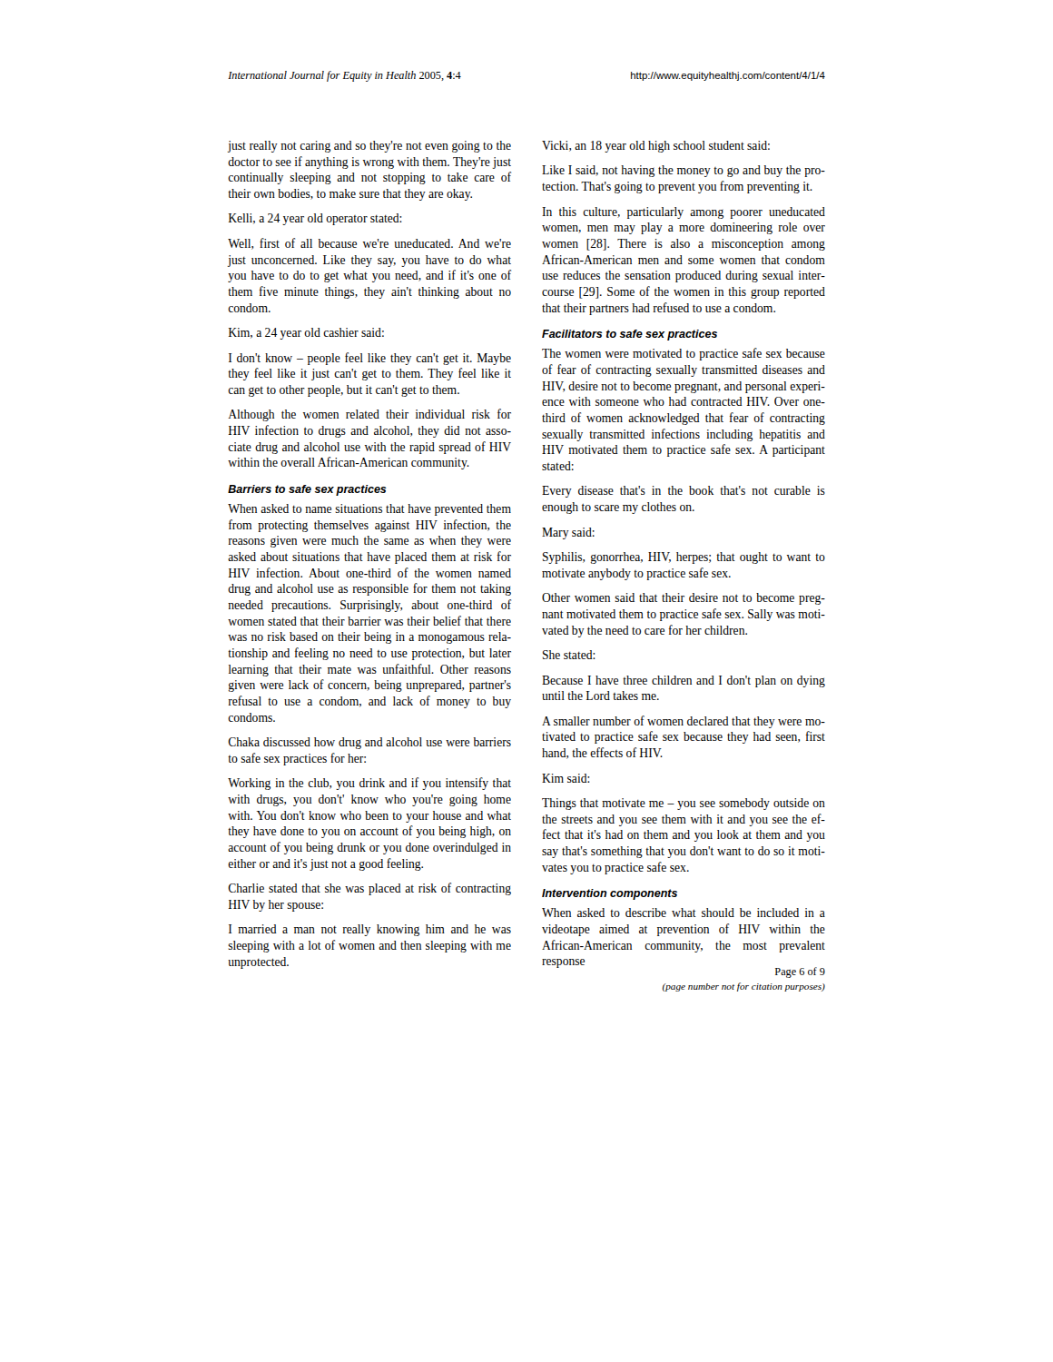International Journal for Equity in Health 2005, 4:4
http://www.equityhealthj.com/content/4/1/4
just really not caring and so they're not even going to the doctor to see if anything is wrong with them. They're just continually sleeping and not stopping to take care of their own bodies, to make sure that they are okay.
Kelli, a 24 year old operator stated:
Well, first of all because we're uneducated. And we're just unconcerned. Like they say, you have to do what you have to do to get what you need, and if it's one of them five minute things, they ain't thinking about no condom.
Kim, a 24 year old cashier said:
I don't know – people feel like they can't get it. Maybe they feel like it just can't get to them. They feel like it can get to other people, but it can't get to them.
Although the women related their individual risk for HIV infection to drugs and alcohol, they did not associate drug and alcohol use with the rapid spread of HIV within the overall African-American community.
Barriers to safe sex practices
When asked to name situations that have prevented them from protecting themselves against HIV infection, the reasons given were much the same as when they were asked about situations that have placed them at risk for HIV infection. About one-third of the women named drug and alcohol use as responsible for them not taking needed precautions. Surprisingly, about one-third of women stated that their barrier was their belief that there was no risk based on their being in a monogamous relationship and feeling no need to use protection, but later learning that their mate was unfaithful. Other reasons given were lack of concern, being unprepared, partner's refusal to use a condom, and lack of money to buy condoms.
Chaka discussed how drug and alcohol use were barriers to safe sex practices for her:
Working in the club, you drink and if you intensify that with drugs, you don't' know who you're going home with. You don't know who been to your house and what they have done to you on account of you being high, on account of you being drunk or you done overindulged in either or and it's just not a good feeling.
Charlie stated that she was placed at risk of contracting HIV by her spouse:
I married a man not really knowing him and he was sleeping with a lot of women and then sleeping with me unprotected.
Vicki, an 18 year old high school student said:
Like I said, not having the money to go and buy the protection. That's going to prevent you from preventing it.
In this culture, particularly among poorer uneducated women, men may play a more domineering role over women [28]. There is also a misconception among African-American men and some women that condom use reduces the sensation produced during sexual intercourse [29]. Some of the women in this group reported that their partners had refused to use a condom.
Facilitators to safe sex practices
The women were motivated to practice safe sex because of fear of contracting sexually transmitted diseases and HIV, desire not to become pregnant, and personal experience with someone who had contracted HIV. Over one-third of women acknowledged that fear of contracting sexually transmitted infections including hepatitis and HIV motivated them to practice safe sex. A participant stated:
Every disease that's in the book that's not curable is enough to scare my clothes on.
Mary said:
Syphilis, gonorrhea, HIV, herpes; that ought to want to motivate anybody to practice safe sex.
Other women said that their desire not to become pregnant motivated them to practice safe sex. Sally was motivated by the need to care for her children.
She stated:
Because I have three children and I don't plan on dying until the Lord takes me.
A smaller number of women declared that they were motivated to practice safe sex because they had seen, first hand, the effects of HIV.
Kim said:
Things that motivate me – you see somebody outside on the streets and you see them with it and you see the effect that it's had on them and you look at them and you say that's something that you don't want to do so it motivates you to practice safe sex.
Intervention components
When asked to describe what should be included in a videotape aimed at prevention of HIV within the African-American community, the most prevalent response
Page 6 of 9
(page number not for citation purposes)